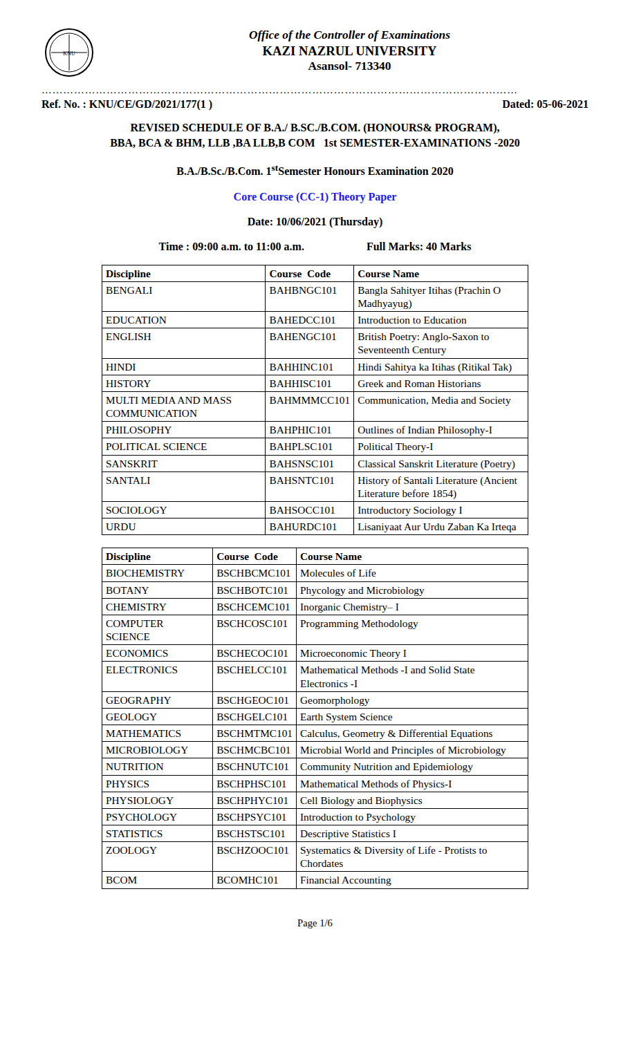Office of the Controller of Examinations
KAZI NAZRUL UNIVERSITY
Asansol- 713340
……………………………………………………………………………………………………………………
Ref. No. : KNU/CE/GD/2021/177(1 ) Dated: 05-06-2021
REVISED SCHEDULE OF B.A./ B.SC./B.COM. (HONOURS& PROGRAM),
BBA, BCA & BHM, LLB ,BA LLB,B COM 1st SEMESTER-EXAMINATIONS -2020
B.A./B.Sc./B.Com. 1stSemester Honours Examination 2020
Core Course (CC-1) Theory Paper
Date: 10/06/2021 (Thursday)
Time : 09:00 a.m. to 11:00 a.m. Full Marks: 40 Marks
| Discipline | Course Code | Course Name |
| --- | --- | --- |
| BENGALI | BAHBNGC101 | Bangla Sahityer Itihas (Prachin O Madhyayug) |
| EDUCATION | BAHEDCC101 | Introduction to Education |
| ENGLISH | BAHENGC101 | British Poetry: Anglo-Saxon to Seventeenth Century |
| HINDI | BAHHINC101 | Hindi Sahitya ka Itihas (Ritikal Tak) |
| HISTORY | BAHHISC101 | Greek and Roman Historians |
| MULTI MEDIA AND MASS COMMUNICATION | BAHMMMCC101 | Communication, Media and Society |
| PHILOSOPHY | BAHPHIC101 | Outlines of Indian Philosophy-I |
| POLITICAL SCIENCE | BAHPLSC101 | Political Theory-I |
| SANSKRIT | BAHSNSC101 | Classical Sanskrit Literature (Poetry) |
| SANTALI | BAHSNTC101 | History of Santali Literature (Ancient Literature before 1854) |
| SOCIOLOGY | BAHSOCC101 | Introductory Sociology I |
| URDU | BAHURDC101 | Lisaniyaat Aur Urdu Zaban Ka Irteqa |
| Discipline | Course Code | Course Name |
| --- | --- | --- |
| BIOCHEMISTRY | BSCHBCMC101 | Molecules of Life |
| BOTANY | BSCHBOTC101 | Phycology and Microbiology |
| CHEMISTRY | BSCHCEMC101 | Inorganic Chemistry– I |
| COMPUTER SCIENCE | BSCHCOSC101 | Programming Methodology |
| ECONOMICS | BSCHECOC101 | Microeconomic Theory I |
| ELECTRONICS | BSCHELCC101 | Mathematical Methods -I and Solid State Electronics -I |
| GEOGRAPHY | BSCHGEOC101 | Geomorphology |
| GEOLOGY | BSCHGELC101 | Earth System Science |
| MATHEMATICS | BSCHMTMC101 | Calculus, Geometry & Differential Equations |
| MICROBIOLOGY | BSCHMCBC101 | Microbial World and Principles of Microbiology |
| NUTRITION | BSCHNUTC101 | Community Nutrition and Epidemiology |
| PHYSICS | BSCHPHSC101 | Mathematical Methods of Physics-I |
| PHYSIOLOGY | BSCHPHYC101 | Cell Biology and Biophysics |
| PSYCHOLOGY | BSCHPSYC101 | Introduction to Psychology |
| STATISTICS | BSCHSTSC101 | Descriptive Statistics I |
| ZOOLOGY | BSCHZOOC101 | Systematics & Diversity of Life - Protists to Chordates |
| BCOM | BCOMHC101 | Financial Accounting |
Page 1/6